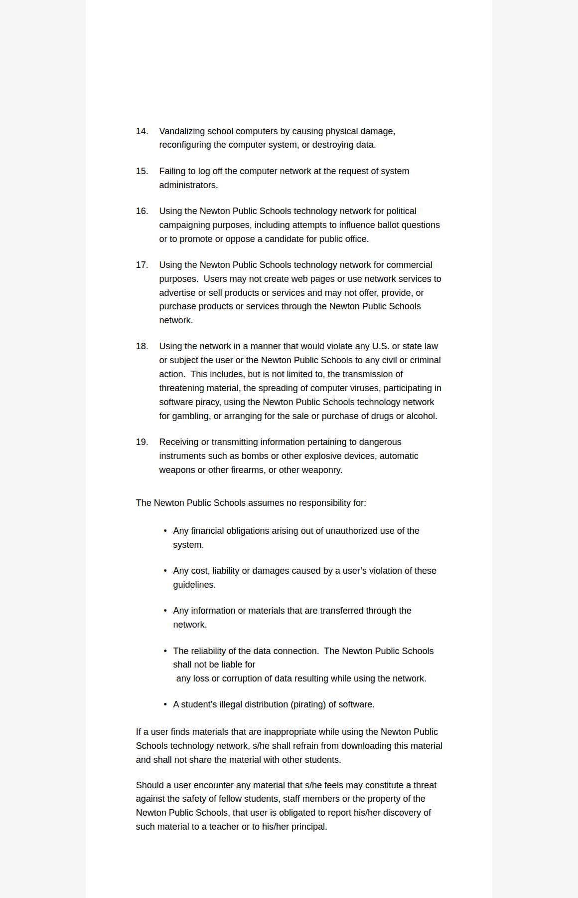14. Vandalizing school computers by causing physical damage, reconfiguring the computer system, or destroying data.
15. Failing to log off the computer network at the request of system administrators.
16. Using the Newton Public Schools technology network for political campaigning purposes, including attempts to influence ballot questions or to promote or oppose a candidate for public office.
17. Using the Newton Public Schools technology network for commercial purposes. Users may not create web pages or use network services to advertise or sell products or services and may not offer, provide, or purchase products or services through the Newton Public Schools network.
18. Using the network in a manner that would violate any U.S. or state law or subject the user or the Newton Public Schools to any civil or criminal action. This includes, but is not limited to, the transmission of threatening material, the spreading of computer viruses, participating in software piracy, using the Newton Public Schools technology network for gambling, or arranging for the sale or purchase of drugs or alcohol.
19. Receiving or transmitting information pertaining to dangerous instruments such as bombs or other explosive devices, automatic weapons or other firearms, or other weaponry.
The Newton Public Schools assumes no responsibility for:
•Any financial obligations arising out of unauthorized use of the system.
•Any cost, liability or damages caused by a user’s violation of these guidelines.
•Any information or materials that are transferred through the network.
•The reliability of the data connection. The Newton Public Schools shall not be liable forany loss or corruption of data resulting while using the network.
•A student’s illegal distribution (pirating) of software.
If a user finds materials that are inappropriate while using the Newton Public Schools technology network, s/he shall refrain from downloading this material and shall not share the material with other students.
Should a user encounter any material that s/he feels may constitute a threat against the safety of fellow students, staff members or the property of the Newton Public Schools, that user is obligated to report his/her discovery of such material to a teacher or to his/her principal.